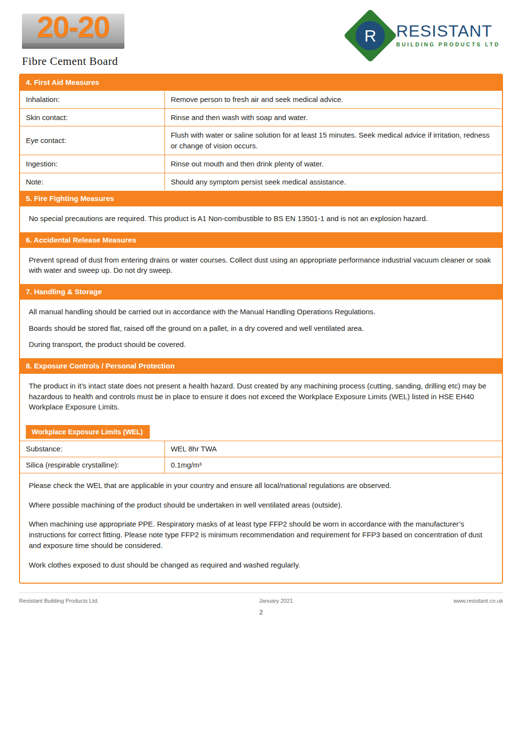20-20
Fibre Cement Board
R
RESISTANT
BUILDING PRODUCTS LTD
4. First Aid Measures
| Inhalation: | Remove person to fresh air and seek medical advice. |
| Skin contact: | Rinse and then wash with soap and water. |
| Eye contact: | Flush with water or saline solution for at least 15 minutes. Seek medical advice if irritation, redness or change of vision occurs. |
| Ingestion: | Rinse out mouth and then drink plenty of water. |
| Note: | Should any symptom persist seek medical assistance. |
5. Fire Fighting Measures
No special precautions are required. This product is A1 Non-combustible to BS EN 13501-1 and is not an explosion hazard.
6. Accidental Release Measures
Prevent spread of dust from entering drains or water courses. Collect dust using an appropriate performance industrial vacuum cleaner or soak with water and sweep up. Do not dry sweep.
7. Handling & Storage
All manual handling should be carried out in accordance with the Manual Handling Operations Regulations.
Boards should be stored flat, raised off the ground on a pallet, in a dry covered and well ventilated area.
During transport, the product should be covered.
8. Exposure Controls / Personal Protection
The product in it’s intact state does not present a health hazard. Dust created by any machining process (cutting, sanding, drilling etc) may be hazardous to health and controls must be in place to ensure it does not exceed the Workplace Exposure Limits (WEL) listed in HSE EH40 Workplace Exposure Limits.
Workplace Exposure Limits (WEL)
| Substance: | WEL 8hr TWA |
| Silica (respirable crystalline): | 0.1mg/m³ |
Please check the WEL that are applicable in your country and ensure all local/national regulations are observed.
Where possible machining of the product should be undertaken in well ventilated areas (outside).
When machining use appropriate PPE. Respiratory masks of at least type FFP2 should be worn in accordance with the manufacturer’s instructions for correct fitting. Please note type FFP2 is minimum recommendation and requirement for FFP3 based on concentration of dust and exposure time should be considered.
Work clothes exposed to dust should be changed as required and washed regularly.
Resistant Building Products Ltd.
January 2021
www.resistant.co.uk
2